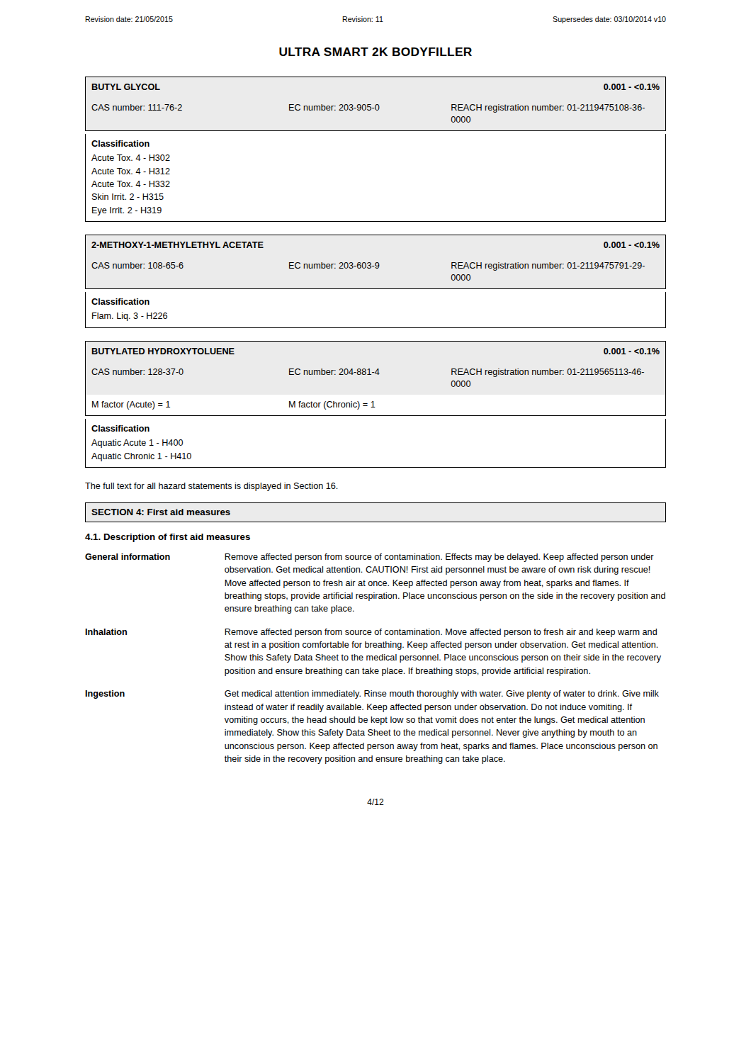Revision date: 21/05/2015 Revision: 11 Supersedes date: 03/10/2014 v10
ULTRA SMART 2K BODYFILLER
| BUTYL GLYCOL | | 0.001 - <0.1% |
| CAS number: 111-76-2 | EC number: 203-905-0 | REACH registration number: 01-2119475108-36-0000 |
Classification
Acute Tox. 4 - H302
Acute Tox. 4 - H312
Acute Tox. 4 - H332
Skin Irrit. 2 - H315
Eye Irrit. 2 - H319
| 2-METHOXY-1-METHYLETHYL ACETATE | | 0.001 - <0.1% |
| CAS number: 108-65-6 | EC number: 203-603-9 | REACH registration number: 01-2119475791-29-0000 |
Classification
Flam. Liq. 3 - H226
| BUTYLATED HYDROXYTOLUENE | | 0.001 - <0.1% |
| CAS number: 128-37-0 | EC number: 204-881-4 | REACH registration number: 01-2119565113-46-0000 |
| M factor (Acute) = 1 | M factor (Chronic) = 1 | |
Classification
Aquatic Acute 1 - H400
Aquatic Chronic 1 - H410
The full text for all hazard statements is displayed in Section 16.
SECTION 4: First aid measures
4.1. Description of first aid measures
| General information | Remove affected person from source of contamination. Effects may be delayed. Keep affected person under observation. Get medical attention. CAUTION! First aid personnel must be aware of own risk during rescue! Move affected person to fresh air at once. Keep affected person away from heat, sparks and flames. If breathing stops, provide artificial respiration. Place unconscious person on the side in the recovery position and ensure breathing can take place. |
| Inhalation | Remove affected person from source of contamination. Move affected person to fresh air and keep warm and at rest in a position comfortable for breathing. Keep affected person under observation. Get medical attention. Show this Safety Data Sheet to the medical personnel. Place unconscious person on their side in the recovery position and ensure breathing can take place. If breathing stops, provide artificial respiration. |
| Ingestion | Get medical attention immediately. Rinse mouth thoroughly with water. Give plenty of water to drink. Give milk instead of water if readily available. Keep affected person under observation. Do not induce vomiting. If vomiting occurs, the head should be kept low so that vomit does not enter the lungs. Get medical attention immediately. Show this Safety Data Sheet to the medical personnel. Never give anything by mouth to an unconscious person. Keep affected person away from heat, sparks and flames. Place unconscious person on their side in the recovery position and ensure breathing can take place. |
4/12